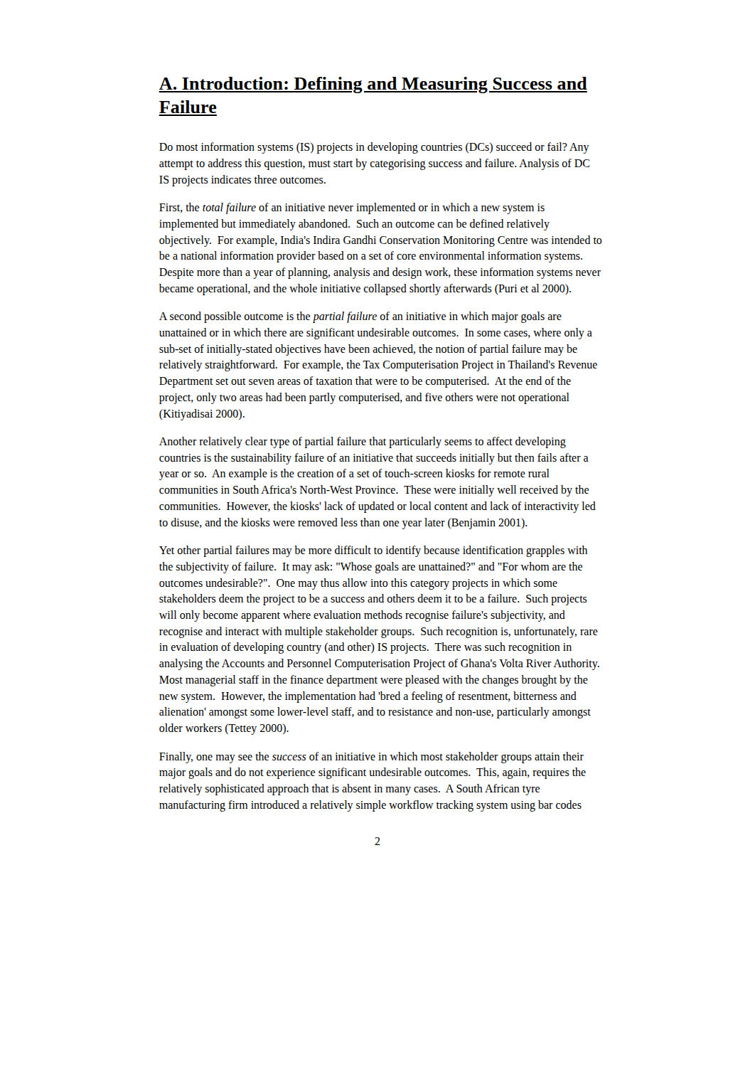A. Introduction: Defining and Measuring Success and Failure
Do most information systems (IS) projects in developing countries (DCs) succeed or fail? Any attempt to address this question, must start by categorising success and failure. Analysis of DC IS projects indicates three outcomes.
First, the total failure of an initiative never implemented or in which a new system is implemented but immediately abandoned. Such an outcome can be defined relatively objectively. For example, India's Indira Gandhi Conservation Monitoring Centre was intended to be a national information provider based on a set of core environmental information systems. Despite more than a year of planning, analysis and design work, these information systems never became operational, and the whole initiative collapsed shortly afterwards (Puri et al 2000).
A second possible outcome is the partial failure of an initiative in which major goals are unattained or in which there are significant undesirable outcomes. In some cases, where only a sub-set of initially-stated objectives have been achieved, the notion of partial failure may be relatively straightforward. For example, the Tax Computerisation Project in Thailand's Revenue Department set out seven areas of taxation that were to be computerised. At the end of the project, only two areas had been partly computerised, and five others were not operational (Kitiyadisai 2000).
Another relatively clear type of partial failure that particularly seems to affect developing countries is the sustainability failure of an initiative that succeeds initially but then fails after a year or so. An example is the creation of a set of touch-screen kiosks for remote rural communities in South Africa's North-West Province. These were initially well received by the communities. However, the kiosks' lack of updated or local content and lack of interactivity led to disuse, and the kiosks were removed less than one year later (Benjamin 2001).
Yet other partial failures may be more difficult to identify because identification grapples with the subjectivity of failure. It may ask: "Whose goals are unattained?" and "For whom are the outcomes undesirable?". One may thus allow into this category projects in which some stakeholders deem the project to be a success and others deem it to be a failure. Such projects will only become apparent where evaluation methods recognise failure's subjectivity, and recognise and interact with multiple stakeholder groups. Such recognition is, unfortunately, rare in evaluation of developing country (and other) IS projects. There was such recognition in analysing the Accounts and Personnel Computerisation Project of Ghana's Volta River Authority. Most managerial staff in the finance department were pleased with the changes brought by the new system. However, the implementation had 'bred a feeling of resentment, bitterness and alienation' amongst some lower-level staff, and to resistance and non-use, particularly amongst older workers (Tettey 2000).
Finally, one may see the success of an initiative in which most stakeholder groups attain their major goals and do not experience significant undesirable outcomes. This, again, requires the relatively sophisticated approach that is absent in many cases. A South African tyre manufacturing firm introduced a relatively simple workflow tracking system using bar codes
2